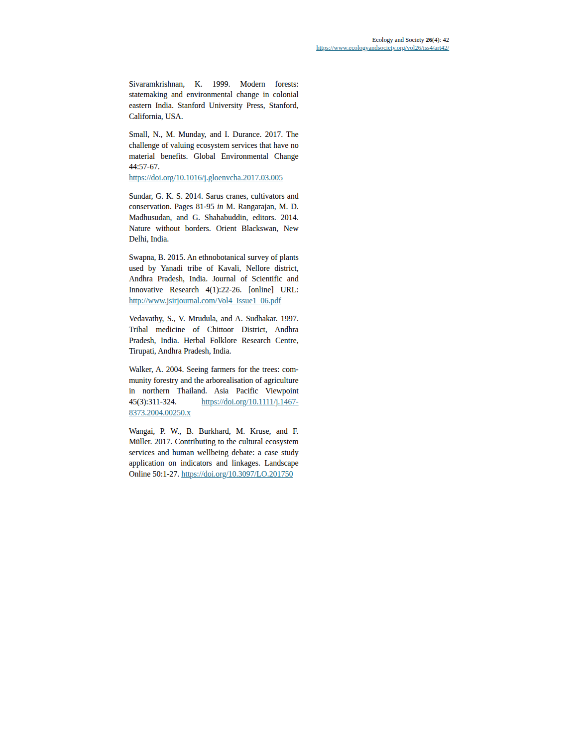Ecology and Society 26(4): 42 https://www.ecologyandsociety.org/vol26/iss4/art42/
Sivaramkrishnan, K. 1999. Modern forests: statemaking and environmental change in colonial eastern India. Stanford University Press, Stanford, California, USA.
Small, N., M. Munday, and I. Durance. 2017. The challenge of valuing ecosystem services that have no material benefits. Global Environmental Change 44:57-67. https://doi.org/10.1016/j.gloenvcha.2017.03.005
Sundar, G. K. S. 2014. Sarus cranes, cultivators and conservation. Pages 81-95 in M. Rangarajan, M. D. Madhusudan, and G. Shahabuddin, editors. 2014. Nature without borders. Orient Blackswan, New Delhi, India.
Swapna, B. 2015. An ethnobotanical survey of plants used by Yanadi tribe of Kavali, Nellore district, Andhra Pradesh, India. Journal of Scientific and Innovative Research 4(1):22-26. [online] URL: http://www.jsirjournal.com/Vol4_Issue1_06.pdf
Vedavathy, S., V. Mrudula, and A. Sudhakar. 1997. Tribal medicine of Chittoor District, Andhra Pradesh, India. Herbal Folklore Research Centre, Tirupati, Andhra Pradesh, India.
Walker, A. 2004. Seeing farmers for the trees: community forestry and the arborealisation of agriculture in northern Thailand. Asia Pacific Viewpoint 45(3):311-324. https://doi.org/10.1111/j.1467-8373.2004.00250.x
Wangai, P. W., B. Burkhard, M. Kruse, and F. Müller. 2017. Contributing to the cultural ecosystem services and human wellbeing debate: a case study application on indicators and linkages. Landscape Online 50:1-27. https://doi.org/10.3097/LO.201750